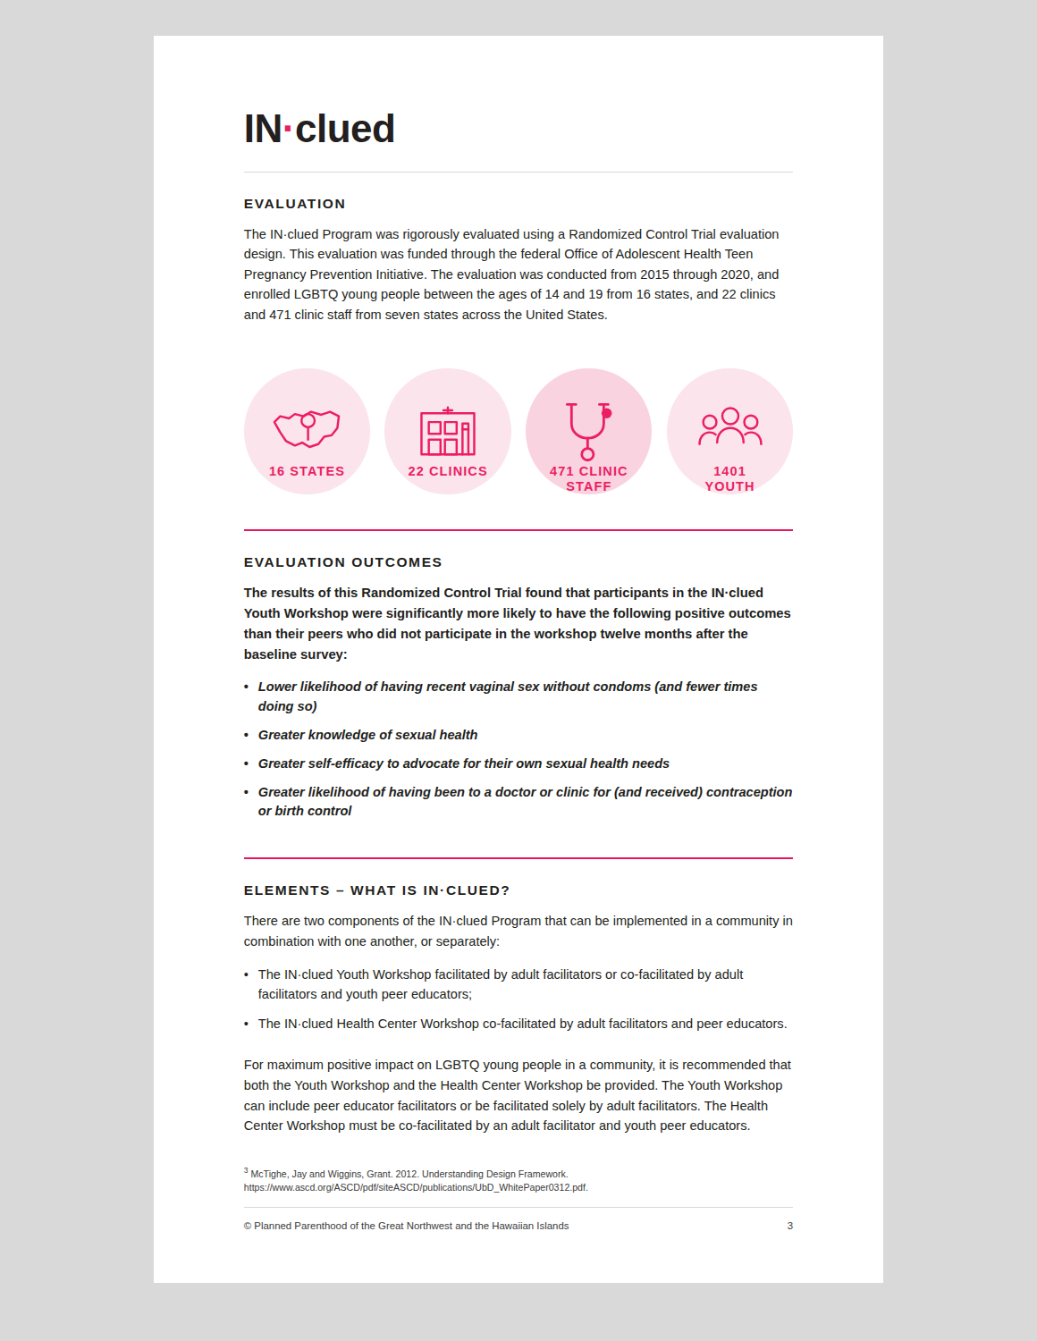IN·clued
Evaluation
The IN·clued Program was rigorously evaluated using a Randomized Control Trial evaluation design. This evaluation was funded through the federal Office of Adolescent Health Teen Pregnancy Prevention Initiative. The evaluation was conducted from 2015 through 2020, and enrolled LGBTQ young people between the ages of 14 and 19 from 16 states, and 22 clinics and 471 clinic staff from seven states across the United States.
16 States
22 Clinics
471 Clinic
Staff
1401
Youth
Evaluation Outcomes
The results of this Randomized Control Trial found that participants in the IN·clued Youth Workshop were significantly more likely to have the following positive outcomes than their peers who did not participate in the workshop twelve months after the baseline survey:
Lower likelihood of having recent vaginal sex without condoms (and fewer times doing so)
Greater knowledge of sexual health
Greater self-efficacy to advocate for their own sexual health needs
Greater likelihood of having been to a doctor or clinic for (and received) contraception or birth control
Elements – What is IN·clued?
There are two components of the IN·clued Program that can be implemented in a community in combination with one another, or separately:
The IN·clued Youth Workshop facilitated by adult facilitators or co-facilitated by adult facilitators and youth peer educators;
The IN·clued Health Center Workshop co-facilitated by adult facilitators and peer educators.
For maximum positive impact on LGBTQ young people in a community, it is recommended that both the Youth Workshop and the Health Center Workshop be provided. The Youth Workshop can include peer educator facilitators or be facilitated solely by adult facilitators. The Health Center Workshop must be co-facilitated by an adult facilitator and youth peer educators.
3 McTighe, Jay and Wiggins, Grant. 2012. Understanding Design Framework. https://www.ascd.org/ASCD/pdf/siteASCD/publications/UbD_WhitePaper0312.pdf.
© Planned Parenthood of the Great Northwest and the Hawaiian Islands 3